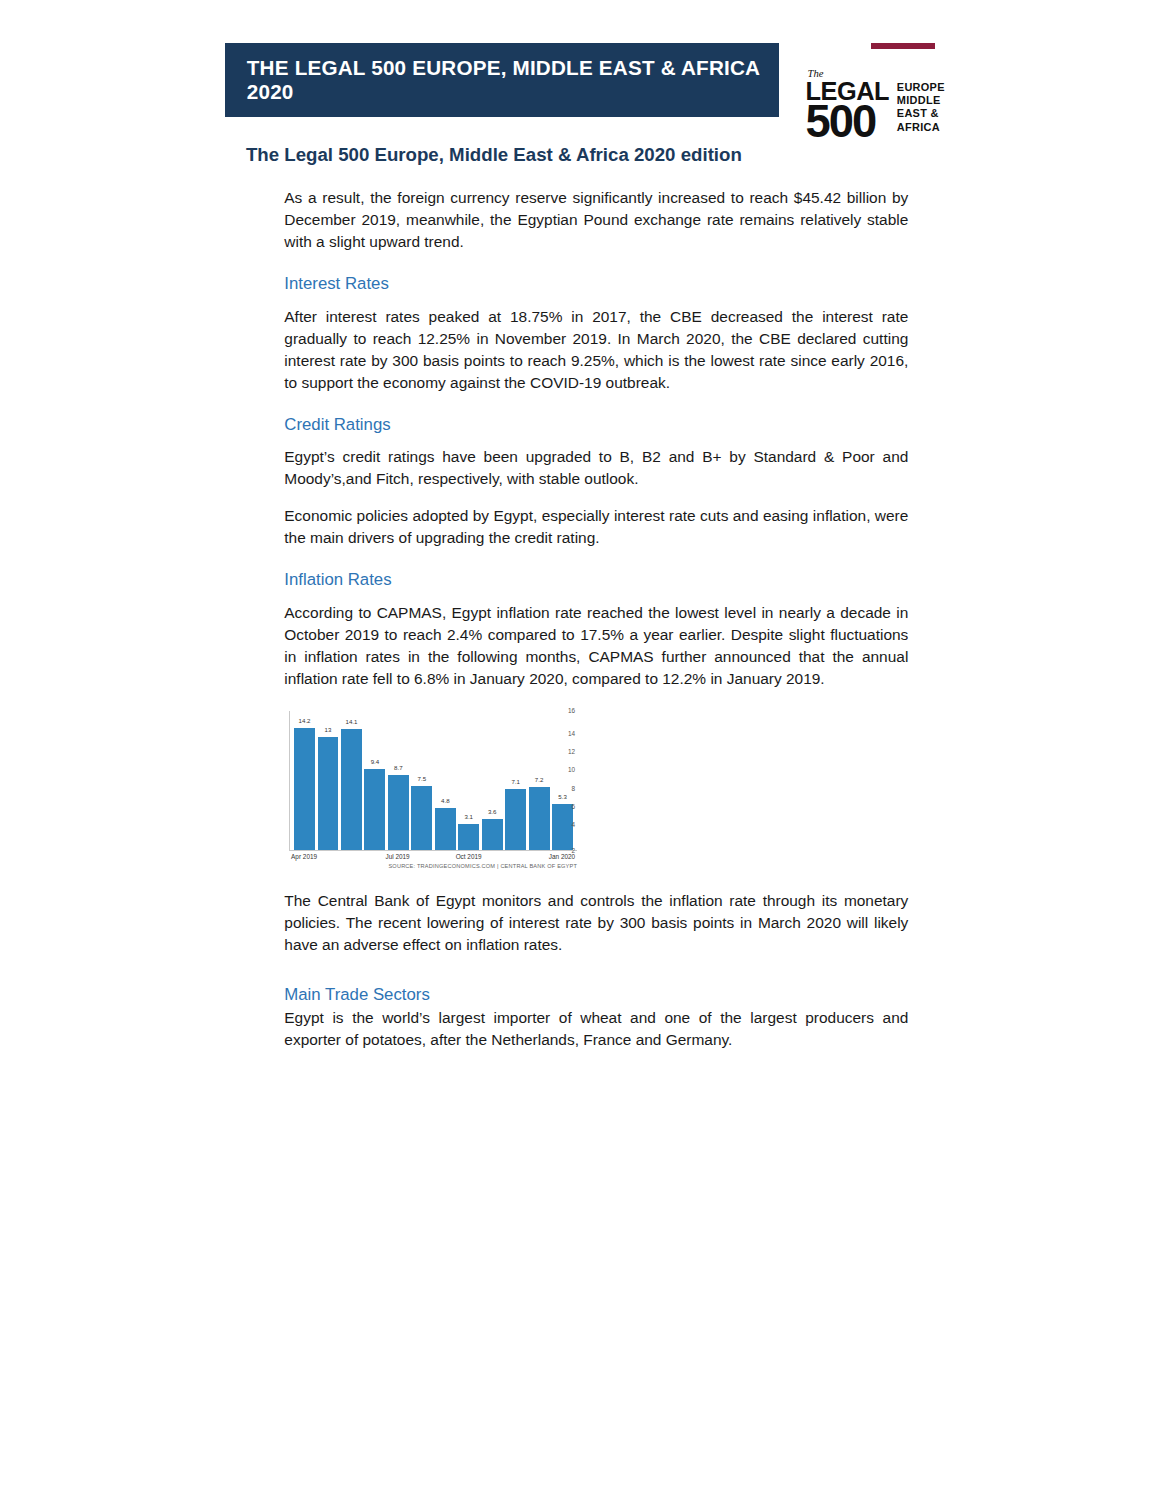THE LEGAL 500 EUROPE, MIDDLE EAST & AFRICA 2020
The
LEGAL
500
EUROPE MIDDLE EAST & AFRICA
The Legal 500 Europe, Middle East & Africa 2020 edition
As a result, the foreign currency reserve significantly increased to reach $45.42 billion by December 2019, meanwhile, the Egyptian Pound exchange rate remains relatively stable with a slight upward trend.
Interest Rates
After interest rates peaked at 18.75% in 2017, the CBE decreased the interest rate gradually to reach 12.25% in November 2019. In March 2020, the CBE declared cutting interest rate by 300 basis points to reach 9.25%, which is the lowest rate since early 2016, to support the economy against the COVID-19 outbreak.
Credit Ratings
Egypt’s credit ratings have been upgraded to B, B2 and B+ by Standard & Poor and Moody’s,and Fitch, respectively, with stable outlook.
Economic policies adopted by Egypt, especially interest rate cuts and easing inflation, were the main drivers of upgrading the credit rating.
Inflation Rates
According to CAPMAS, Egypt inflation rate reached the lowest level in nearly a decade in October 2019 to reach 2.4% compared to 17.5% a year earlier. Despite slight fluctuations in inflation rates in the following months, CAPMAS further announced that the annual inflation rate fell to 6.8% in January 2020, compared to 12.2% in January 2019.
14.2
13
14.1
9.4
8.7
7.5
4.8
3.1
3.6
7.1
7.2
5.3
16
14
12
10
8
6
4
2
Apr 2019 Jul 2019 Oct 2019 Jan 2020
SOURCE: TRADINGECONOMICS.COM | CENTRAL BANK OF EGYPT
The Central Bank of Egypt monitors and controls the inflation rate through its monetary policies. The recent lowering of interest rate by 300 basis points in March 2020 will likely have an adverse effect on inflation rates.
Main Trade Sectors
Egypt is the world’s largest importer of wheat and one of the largest producers and exporter of potatoes, after the Netherlands, France and Germany.